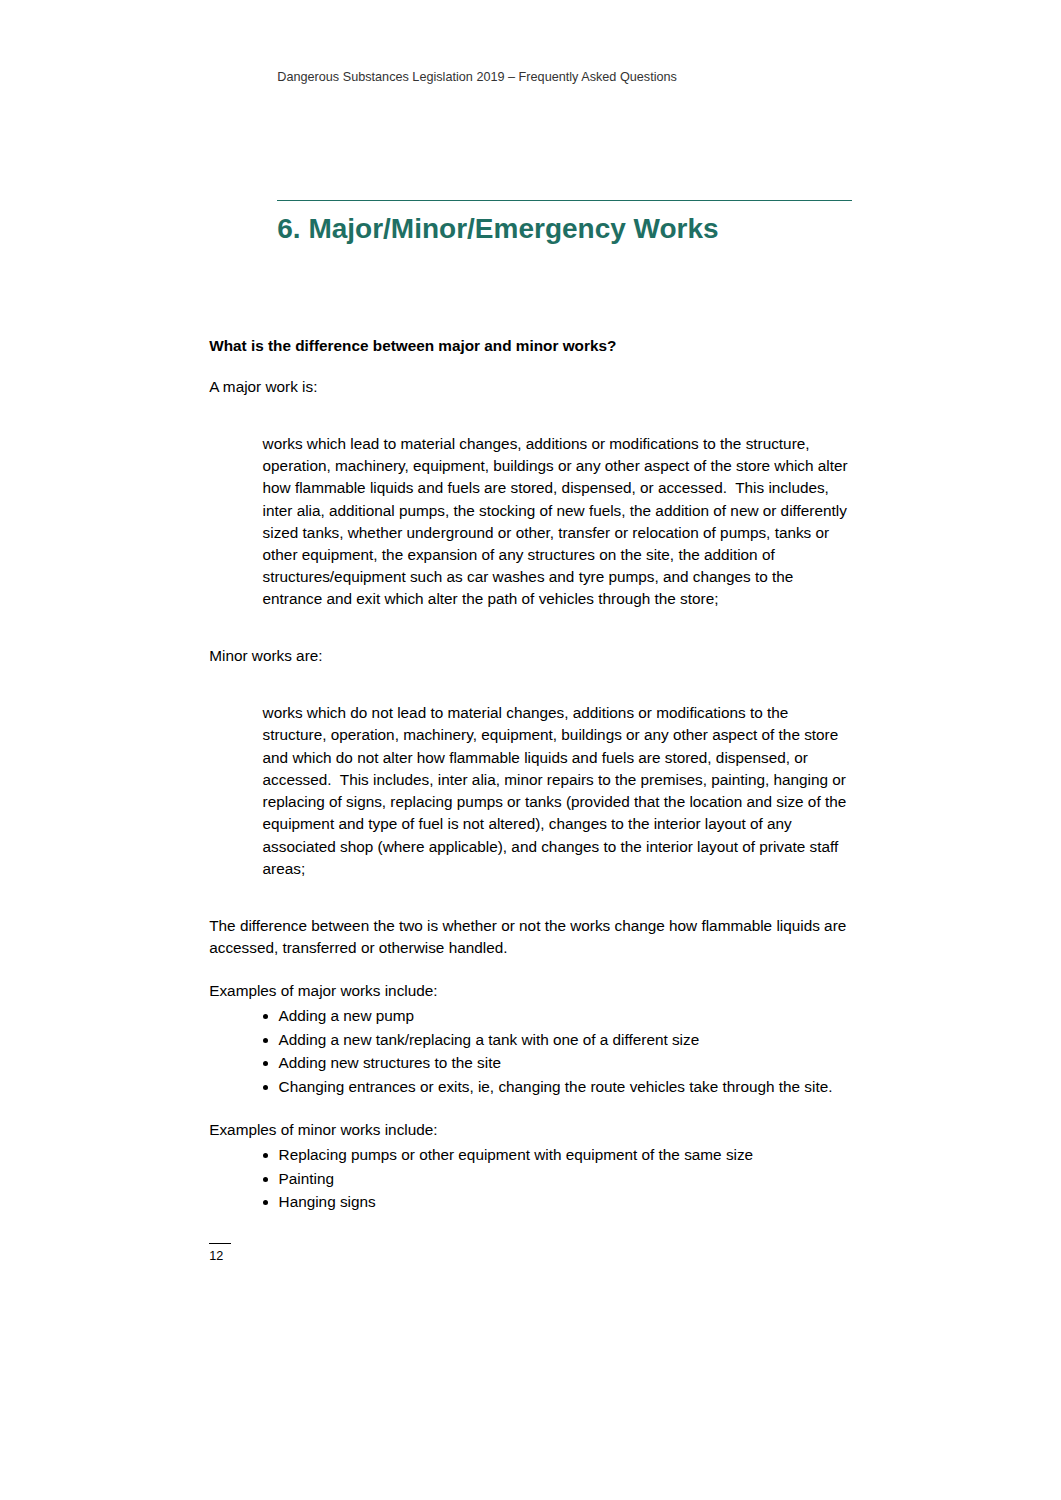Dangerous Substances Legislation 2019 – Frequently Asked Questions
6. Major/Minor/Emergency Works
What is the difference between major and minor works?
A major work is:
works which lead to material changes, additions or modifications to the structure, operation, machinery, equipment, buildings or any other aspect of the store which alter how flammable liquids and fuels are stored, dispensed, or accessed. This includes, inter alia, additional pumps, the stocking of new fuels, the addition of new or differently sized tanks, whether underground or other, transfer or relocation of pumps, tanks or other equipment, the expansion of any structures on the site, the addition of structures/equipment such as car washes and tyre pumps, and changes to the entrance and exit which alter the path of vehicles through the store;
Minor works are:
works which do not lead to material changes, additions or modifications to the structure, operation, machinery, equipment, buildings or any other aspect of the store and which do not alter how flammable liquids and fuels are stored, dispensed, or accessed. This includes, inter alia, minor repairs to the premises, painting, hanging or replacing of signs, replacing pumps or tanks (provided that the location and size of the equipment and type of fuel is not altered), changes to the interior layout of any associated shop (where applicable), and changes to the interior layout of private staff areas;
The difference between the two is whether or not the works change how flammable liquids are accessed, transferred or otherwise handled.
Examples of major works include:
Adding a new pump
Adding a new tank/replacing a tank with one of a different size
Adding new structures to the site
Changing entrances or exits, ie, changing the route vehicles take through the site.
Examples of minor works include:
Replacing pumps or other equipment with equipment of the same size
Painting
Hanging signs
12